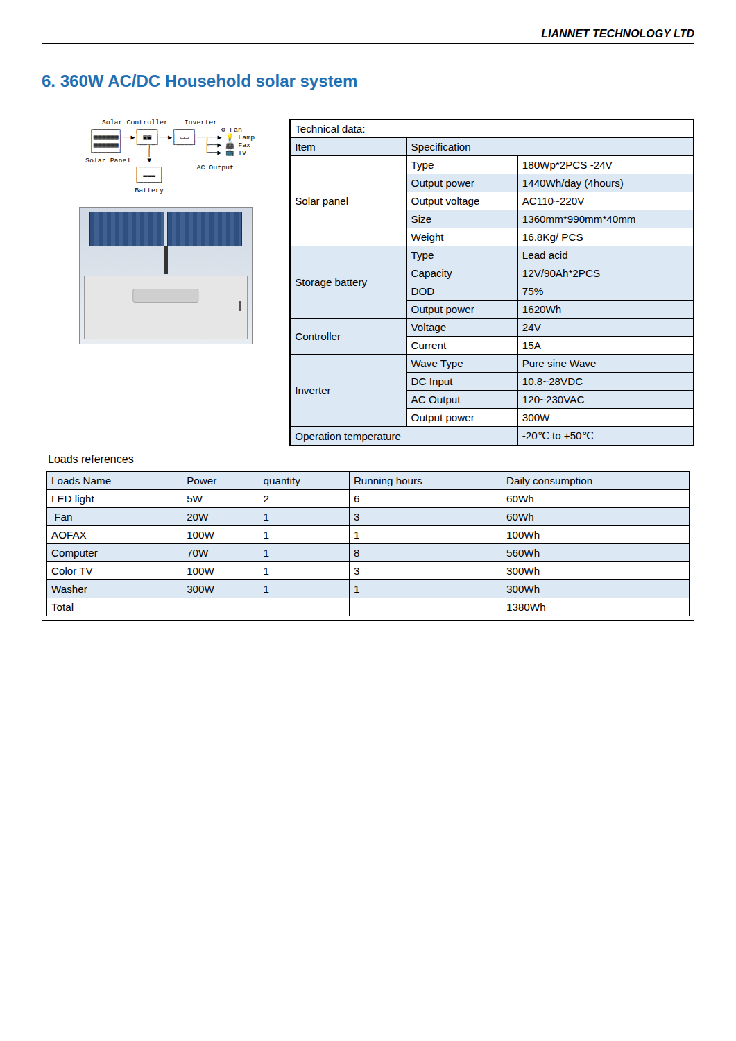LIANNET TECHNOLOGY LTD
6. 360W AC/DC Household solar system
| Solar Controller Inverter ┌──────┐ ┌────┐ ┌────┐ ⚙ Fan │▦▦▦▦▦▦│──▶│ ▣▣ │──▶│ ▭▭ │──┬──▶ 💡 Lamp │▦▦▦▦▦▦│ └──┬─┘ └────┘ ├──▶ 📠 Fax └──────┘ │ └──▶ 📺 TV Solar Panel ▼ ┌─────┐ AC Output │ ▬▬▬ │ └─────┘ Battery | / Technical data: / / Item / Specification / / Solar panel / Type / 180Wp*2PCS -24V / / Output power / 1440Wh/day (4hours) / / Output voltage / AC110~220V / / Size / 1360mm*990mm*40mm / / Weight / 16.8Kg/ PCS / / Storage battery / Type / Lead acid / / Capacity / 12V/90Ah*2PCS / / DOD / 75% / / Output power / 1620Wh / / Controller / Voltage / 24V / / Current / 15A / / Inverter / Wave Type / Pure sine Wave / / DC Input / 10.8~28VDC / / AC Output / 120~230VAC / / Output power / 300W / / Operation temperature / -20℃ to +50℃ / |
Loads references
| Loads Name | Power | quantity | Running hours | Daily consumption |
| LED light | 5W | 2 | 6 | 60Wh |
| Fan | 20W | 1 | 3 | 60Wh |
| AOFAX | 100W | 1 | 1 | 100Wh |
| Computer | 70W | 1 | 8 | 560Wh |
| Color TV | 100W | 1 | 3 | 300Wh |
| Washer | 300W | 1 | 1 | 300Wh |
| Total | | | | 1380Wh |